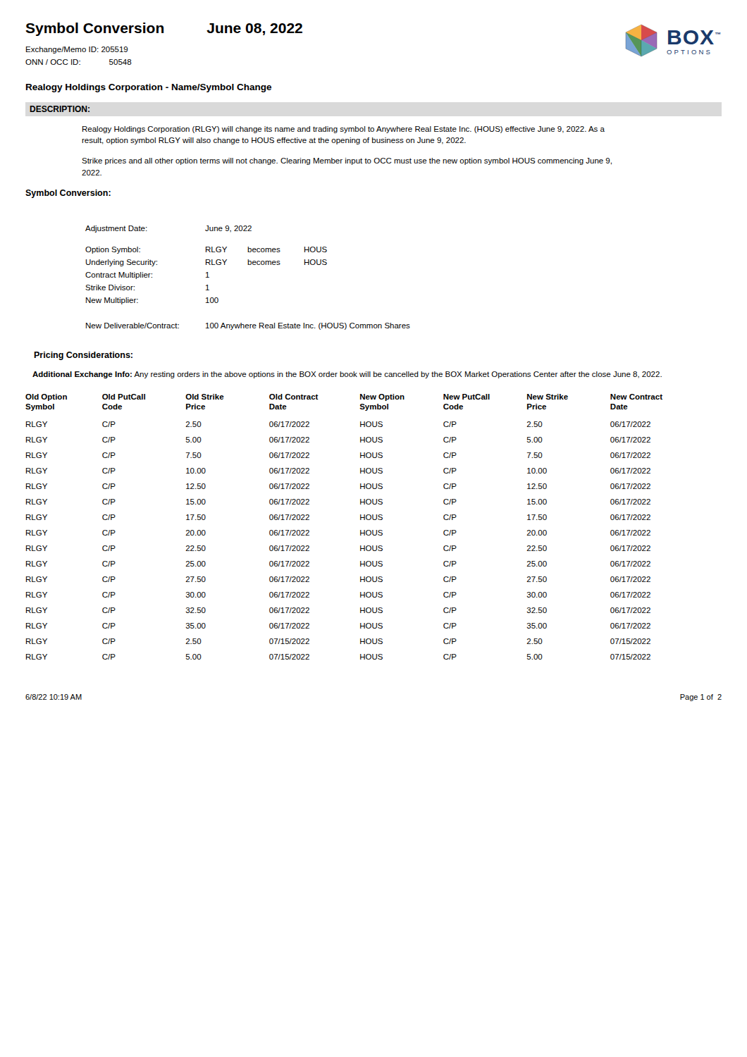Symbol Conversion June 08, 2022
Exchange/Memo ID: 205519
ONN / OCC ID: 50548
BOX™
OPTIONS
Realogy Holdings Corporation - Name/Symbol Change
DESCRIPTION:
Realogy Holdings Corporation (RLGY) will change its name and trading symbol to Anywhere Real Estate Inc. (HOUS) effective June 9, 2022. As a result, option symbol RLGY will also change to HOUS effective at the opening of business on June 9, 2022.
Strike prices and all other option terms will not change. Clearing Member input to OCC must use the new option symbol HOUS commencing June 9, 2022.
Symbol Conversion:
| Adjustment Date: | June 9, 2022 |
| Option Symbol: | RLGY | becomes | HOUS |
| Underlying Security: | RLGY | becomes | HOUS |
| Contract Multiplier: | 1 |
| Strike Divisor: | 1 |
| New Multiplier: | 100 |
| New Deliverable/Contract: | 100 Anywhere Real Estate Inc. (HOUS) Common Shares |
Pricing Considerations:
Additional Exchange Info: Any resting orders in the above options in the BOX order book will be cancelled by the BOX Market Operations Center after the close June 8, 2022.
| Old Option Symbol | Old PutCall Code | Old Strike Price | Old Contract Date | New Option Symbol | New PutCall Code | New Strike Price | New Contract Date |
| --- | --- | --- | --- | --- | --- | --- | --- |
| RLGY | C/P | 2.50 | 06/17/2022 | HOUS | C/P | 2.50 | 06/17/2022 |
| RLGY | C/P | 5.00 | 06/17/2022 | HOUS | C/P | 5.00 | 06/17/2022 |
| RLGY | C/P | 7.50 | 06/17/2022 | HOUS | C/P | 7.50 | 06/17/2022 |
| RLGY | C/P | 10.00 | 06/17/2022 | HOUS | C/P | 10.00 | 06/17/2022 |
| RLGY | C/P | 12.50 | 06/17/2022 | HOUS | C/P | 12.50 | 06/17/2022 |
| RLGY | C/P | 15.00 | 06/17/2022 | HOUS | C/P | 15.00 | 06/17/2022 |
| RLGY | C/P | 17.50 | 06/17/2022 | HOUS | C/P | 17.50 | 06/17/2022 |
| RLGY | C/P | 20.00 | 06/17/2022 | HOUS | C/P | 20.00 | 06/17/2022 |
| RLGY | C/P | 22.50 | 06/17/2022 | HOUS | C/P | 22.50 | 06/17/2022 |
| RLGY | C/P | 25.00 | 06/17/2022 | HOUS | C/P | 25.00 | 06/17/2022 |
| RLGY | C/P | 27.50 | 06/17/2022 | HOUS | C/P | 27.50 | 06/17/2022 |
| RLGY | C/P | 30.00 | 06/17/2022 | HOUS | C/P | 30.00 | 06/17/2022 |
| RLGY | C/P | 32.50 | 06/17/2022 | HOUS | C/P | 32.50 | 06/17/2022 |
| RLGY | C/P | 35.00 | 06/17/2022 | HOUS | C/P | 35.00 | 06/17/2022 |
| RLGY | C/P | 2.50 | 07/15/2022 | HOUS | C/P | 2.50 | 07/15/2022 |
| RLGY | C/P | 5.00 | 07/15/2022 | HOUS | C/P | 5.00 | 07/15/2022 |
6/8/22 10:19 AM
Page 1 of 2